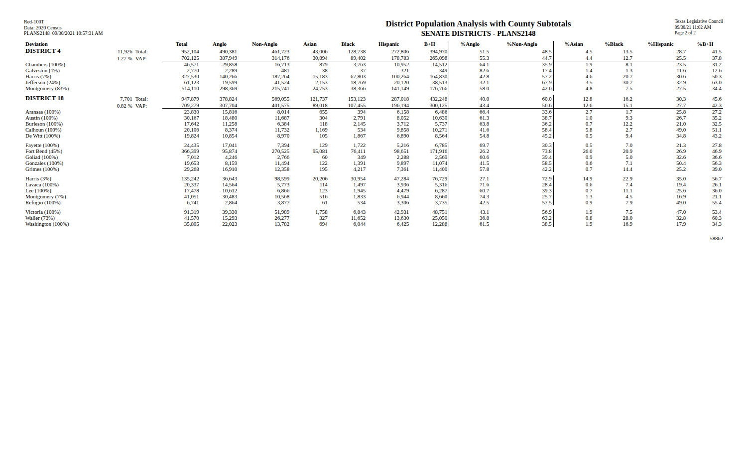Red-100T
Data: 2020 Census
PLANS2148 09/30/2021 10:57:31 AM
Texas Legislative Council
09/30/21 11:02 AM
Page 2 of 2
District Population Analysis with County Subtotals
SENATE DISTRICTS - PLANS2148
| Deviation | | Total | Anglo | Non-Anglo | Asian | Black | Hispanic | B+H | %Anglo | %Non-Anglo | %Asian | %Black | %Hispanic | %B+H |
| --- | --- | --- | --- | --- | --- | --- | --- | --- | --- | --- | --- | --- | --- | --- |
| DISTRICT 4 | 11,926 | Total: | 952,104 | 490,381 | 461,723 | 43,006 | 128,738 | 272,806 | 394,970 | 51.5 | 48.5 | 4.5 | 13.5 | 28.7 | 41.5 |
| | 1.27 % | VAP: | 702,125 | 387,949 | 314,176 | 30,894 | 89,402 | 178,783 | 265,098 | 55.3 | 44.7 | 4.4 | 12.7 | 25.5 | 37.8 |
| Chambers (100%) | 46,571 | 29,858 | 16,713 | 879 | 3,763 | 10,952 | 14,512 | 64.1 | 35.9 | 1.9 | 8.1 | 23.5 | 31.2 |
| Galveston (1%) | 2,770 | 2,289 | 481 | 38 | 37 | 321 | 349 | 82.6 | 17.4 | 1.4 | 1.3 | 11.6 | 12.6 |
| Harris (7%) | 327,530 | 140,266 | 187,264 | 15,183 | 67,803 | 100,264 | 164,830 | 42.8 | 57.2 | 4.6 | 20.7 | 30.6 | 50.3 |
| Jefferson (24%) | 61,123 | 19,599 | 41,524 | 2,153 | 18,769 | 20,120 | 38,513 | 32.1 | 67.9 | 3.5 | 30.7 | 32.9 | 63.0 |
| Montgomery (83%) | 514,110 | 298,369 | 215,741 | 24,753 | 38,366 | 141,149 | 176,766 | 58.0 | 42.0 | 4.8 | 7.5 | 27.5 | 34.4 |
| DISTRICT 18 | 7,701 | Total: | 947,879 | 378,824 | 569,055 | 121,737 | 153,123 | 287,018 | 432,248 | 40.0 | 60.0 | 12.8 | 16.2 | 30.3 | 45.6 |
| | 0.82 % | VAP: | 709,279 | 307,704 | 401,575 | 89,018 | 107,455 | 196,194 | 300,125 | 43.4 | 56.6 | 12.6 | 15.1 | 27.7 | 42.3 |
| Aransas (100%) | 23,830 | 15,816 | 8,014 | 655 | 394 | 6,158 | 6,486 | 66.4 | 33.6 | 2.7 | 1.7 | 25.8 | 27.2 |
| Austin (100%) | 30,167 | 18,480 | 11,687 | 304 | 2,791 | 8,052 | 10,630 | 61.3 | 38.7 | 1.0 | 9.3 | 26.7 | 35.2 |
| Burleson (100%) | 17,642 | 11,258 | 6,384 | 118 | 2,145 | 3,712 | 5,737 | 63.8 | 36.2 | 0.7 | 12.2 | 21.0 | 32.5 |
| Calhoun (100%) | 20,106 | 8,374 | 11,732 | 1,169 | 534 | 9,858 | 10,271 | 41.6 | 58.4 | 5.8 | 2.7 | 49.0 | 51.1 |
| De Witt (100%) | 19,824 | 10,854 | 8,970 | 105 | 1,867 | 6,890 | 8,564 | 54.8 | 45.2 | 0.5 | 9.4 | 34.8 | 43.2 |
| Fayette (100%) | 24,435 | 17,041 | 7,394 | 129 | 1,722 | 5,216 | 6,785 | 69.7 | 30.3 | 0.5 | 7.0 | 21.3 | 27.8 |
| Fort Bend (45%) | 366,399 | 95,874 | 270,525 | 95,081 | 76,411 | 98,651 | 171,916 | 26.2 | 73.8 | 26.0 | 20.9 | 26.9 | 46.9 |
| Goliad (100%) | 7,012 | 4,246 | 2,766 | 60 | 349 | 2,288 | 2,569 | 60.6 | 39.4 | 0.9 | 5.0 | 32.6 | 36.6 |
| Gonzales (100%) | 19,653 | 8,159 | 11,494 | 122 | 1,391 | 9,897 | 11,074 | 41.5 | 58.5 | 0.6 | 7.1 | 50.4 | 56.3 |
| Grimes (100%) | 29,268 | 16,910 | 12,358 | 195 | 4,217 | 7,361 | 11,400 | 57.8 | 42.2 | 0.7 | 14.4 | 25.2 | 39.0 |
| Harris (3%) | 135,242 | 36,643 | 98,599 | 20,206 | 30,954 | 47,284 | 76,729 | 27.1 | 72.9 | 14.9 | 22.9 | 35.0 | 56.7 |
| Lavaca (100%) | 20,337 | 14,564 | 5,773 | 114 | 1,497 | 3,936 | 5,316 | 71.6 | 28.4 | 0.6 | 7.4 | 19.4 | 26.1 |
| Lee (100%) | 17,478 | 10,612 | 6,866 | 123 | 1,945 | 4,479 | 6,287 | 60.7 | 39.3 | 0.7 | 11.1 | 25.6 | 36.0 |
| Montgomery (7%) | 41,051 | 30,483 | 10,568 | 516 | 1,833 | 6,944 | 8,660 | 74.3 | 25.7 | 1.3 | 4.5 | 16.9 | 21.1 |
| Refugio (100%) | 6,741 | 2,864 | 3,877 | 61 | 534 | 3,306 | 3,735 | 42.5 | 57.5 | 0.9 | 7.9 | 49.0 | 55.4 |
| Victoria (100%) | 91,319 | 39,330 | 51,989 | 1,758 | 6,843 | 42,931 | 48,751 | 43.1 | 56.9 | 1.9 | 7.5 | 47.0 | 53.4 |
| Waller (73%) | 41,570 | 15,293 | 26,277 | 327 | 11,652 | 13,630 | 25,050 | 36.8 | 63.2 | 0.8 | 28.0 | 32.8 | 60.3 |
| Washington (100%) | 35,805 | 22,023 | 13,782 | 694 | 6,044 | 6,425 | 12,288 | 61.5 | 38.5 | 1.9 | 16.9 | 17.9 | 34.3 |
58862